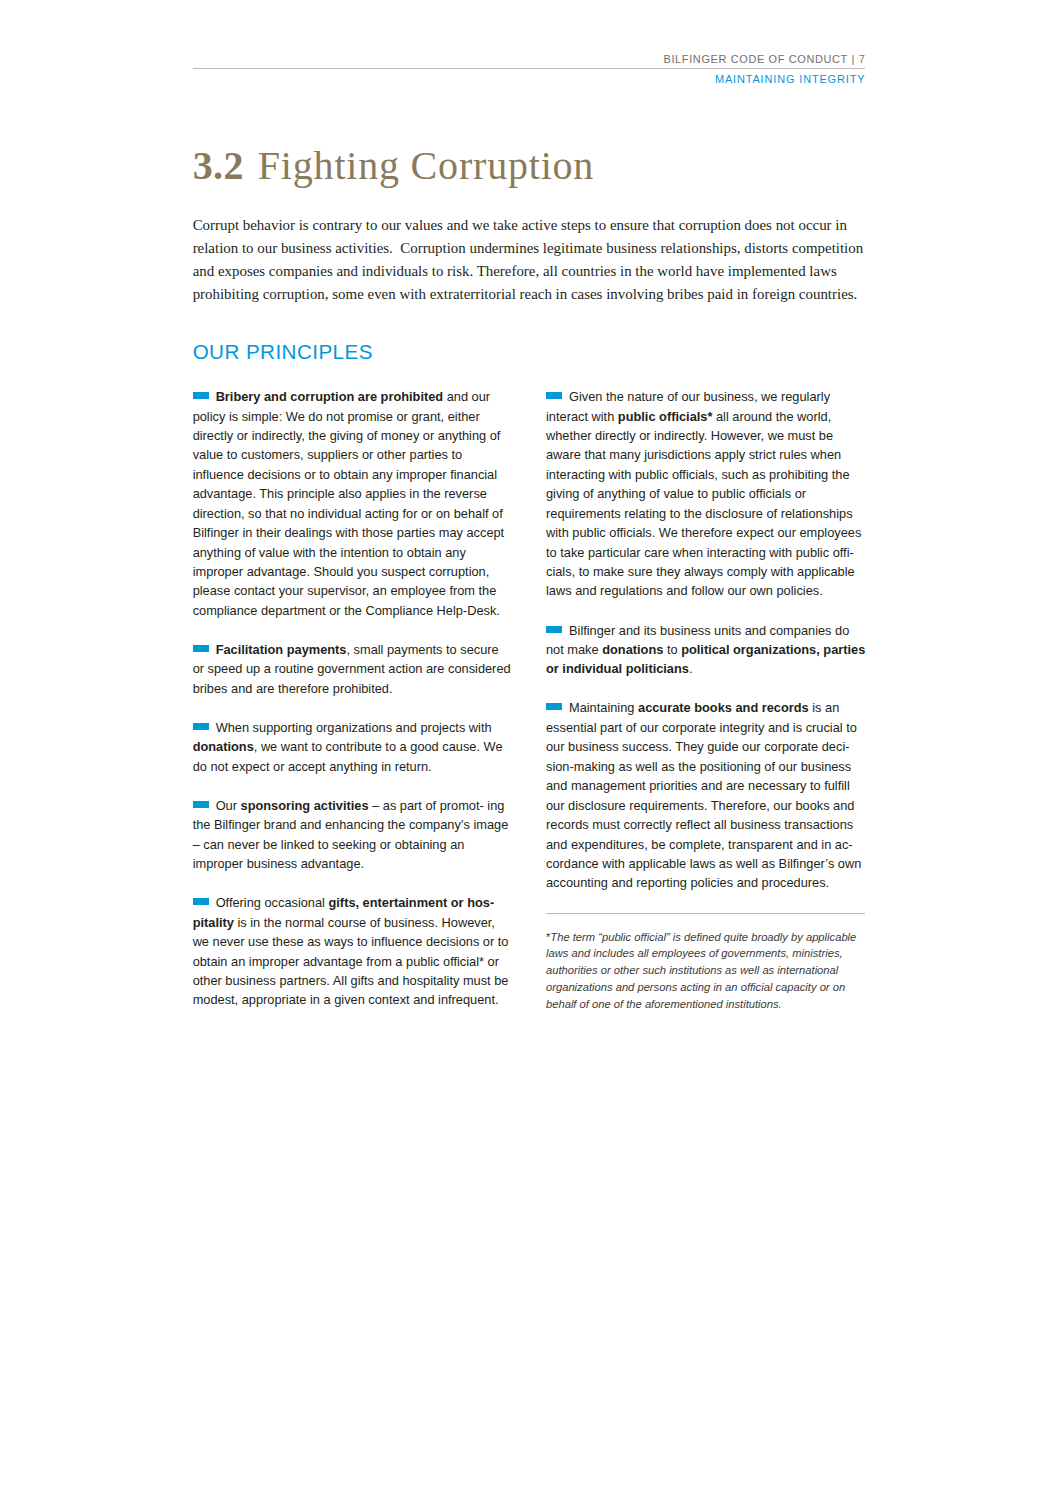Bilfinger Code of Conduct | 7
Maintaining Integrity
3.2 Fighting Corruption
Corrupt behavior is contrary to our values and we take active steps to ensure that corruption does not occur in relation to our business activities. Corruption undermines legitimate business relationships, distorts competition and exposes companies and individuals to risk. Therefore, all countries in the world have implemented laws prohibiting corruption, some even with extraterritorial reach in cases involving bribes paid in foreign countries.
Our principles
Bribery and corruption are prohibited and our policy is simple: We do not promise or grant, either directly or indirectly, the giving of money or anything of value to customers, suppliers or other parties to influence decisions or to obtain any improper financial advantage. This principle also applies in the reverse direction, so that no individual acting for or on behalf of Bilfinger in their dealings with those parties may accept anything of value with the intention to obtain any improper advantage. Should you suspect corruption, please contact your supervisor, an employee from the compliance department or the Compliance Help-Desk.
Facilitation payments, small payments to secure or speed up a routine government action are considered bribes and are therefore prohibited.
When supporting organizations and projects with donations, we want to contribute to a good cause. We do not expect or accept anything in return.
Our sponsoring activities – as part of promot- ing the Bilfinger brand and enhancing the company’s image – can never be linked to seeking or obtaining an improper business advantage.
Offering occasional gifts, entertainment or hos- pitality is in the normal course of business. However, we never use these as ways to influence decisions or to obtain an improper advantage from a public official* or other business partners. All gifts and hospitality must be modest, appropriate in a given context and infrequent.
Given the nature of our business, we regularly interact with public officials* all around the world, whether directly or indirectly. However, we must be aware that many jurisdictions apply strict rules when interacting with public officials, such as prohibiting the giving of anything of value to public officials or requirements relating to the disclosure of relationships with public officials. We therefore expect our employees to take particular care when interacting with public offi- cials, to make sure they always comply with applicable laws and regulations and follow our own policies.
Bilfinger and its business units and companies do not make donations to political organizations, parties or individual politicians.
Maintaining accurate books and records is an essential part of our corporate integrity and is crucial to our business success. They guide our corporate deci- sion-making as well as the positioning of our business and management priorities and are necessary to fulfill our disclosure requirements. Therefore, our books and records must correctly reflect all business transactions and expenditures, be complete, transparent and in ac- cordance with applicable laws as well as Bilfinger’s own accounting and reporting policies and procedures.
*The term “public official” is defined quite broadly by applicable laws and includes all employees of governments, ministries, authorities or other such institutions as well as international organizations and persons acting in an official capacity or on behalf of one of the aforementioned institutions.